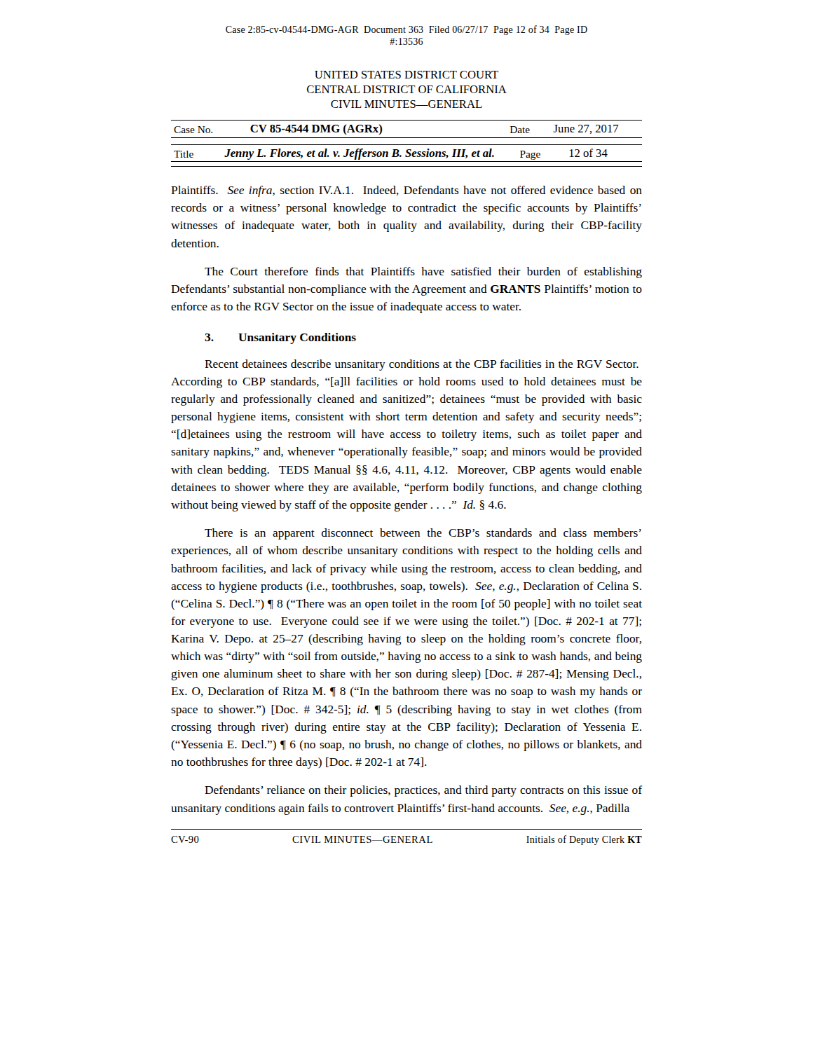Case 2:85-cv-04544-DMG-AGR Document 363 Filed 06/27/17 Page 12 of 34 Page ID
#:13536
UNITED STATES DISTRICT COURT
CENTRAL DISTRICT OF CALIFORNIA
CIVIL MINUTES—GENERAL
| Case No. | CV 85-4544 DMG (AGRx) | Date | June 27, 2017 |
| Title | Jenny L. Flores, et al. v. Jefferson B. Sessions, III, et al. | Page | 12 of 34 |
Plaintiffs. See infra, section IV.A.1. Indeed, Defendants have not offered evidence based on records or a witness’ personal knowledge to contradict the specific accounts by Plaintiffs’ witnesses of inadequate water, both in quality and availability, during their CBP-facility detention.
The Court therefore finds that Plaintiffs have satisfied their burden of establishing Defendants’ substantial non-compliance with the Agreement and GRANTS Plaintiffs’ motion to enforce as to the RGV Sector on the issue of inadequate access to water.
3. Unsanitary Conditions
Recent detainees describe unsanitary conditions at the CBP facilities in the RGV Sector. According to CBP standards, “[a]ll facilities or hold rooms used to hold detainees must be regularly and professionally cleaned and sanitized”; detainees “must be provided with basic personal hygiene items, consistent with short term detention and safety and security needs”; “[d]etainees using the restroom will have access to toiletry items, such as toilet paper and sanitary napkins,” and, whenever “operationally feasible,” soap; and minors would be provided with clean bedding. TEDS Manual §§ 4.6, 4.11, 4.12. Moreover, CBP agents would enable detainees to shower where they are available, “perform bodily functions, and change clothing without being viewed by staff of the opposite gender . . . .” Id. § 4.6.
There is an apparent disconnect between the CBP’s standards and class members’ experiences, all of whom describe unsanitary conditions with respect to the holding cells and bathroom facilities, and lack of privacy while using the restroom, access to clean bedding, and access to hygiene products (i.e., toothbrushes, soap, towels). See, e.g., Declaration of Celina S. (“Celina S. Decl.”) ¶ 8 (“There was an open toilet in the room [of 50 people] with no toilet seat for everyone to use. Everyone could see if we were using the toilet.”) [Doc. # 202-1 at 77]; Karina V. Depo. at 25–27 (describing having to sleep on the holding room’s concrete floor, which was “dirty” with “soil from outside,” having no access to a sink to wash hands, and being given one aluminum sheet to share with her son during sleep) [Doc. # 287-4]; Mensing Decl., Ex. O, Declaration of Ritza M. ¶ 8 (“In the bathroom there was no soap to wash my hands or space to shower.”) [Doc. # 342-5]; id. ¶ 5 (describing having to stay in wet clothes (from crossing through river) during entire stay at the CBP facility); Declaration of Yessenia E. (“Yessenia E. Decl.”) ¶ 6 (no soap, no brush, no change of clothes, no pillows or blankets, and no toothbrushes for three days) [Doc. # 202-1 at 74].
Defendants’ reliance on their policies, practices, and third party contracts on this issue of unsanitary conditions again fails to controvert Plaintiffs’ first-hand accounts. See, e.g., Padilla
CV-90
CIVIL MINUTES—GENERAL
Initials of Deputy Clerk KT